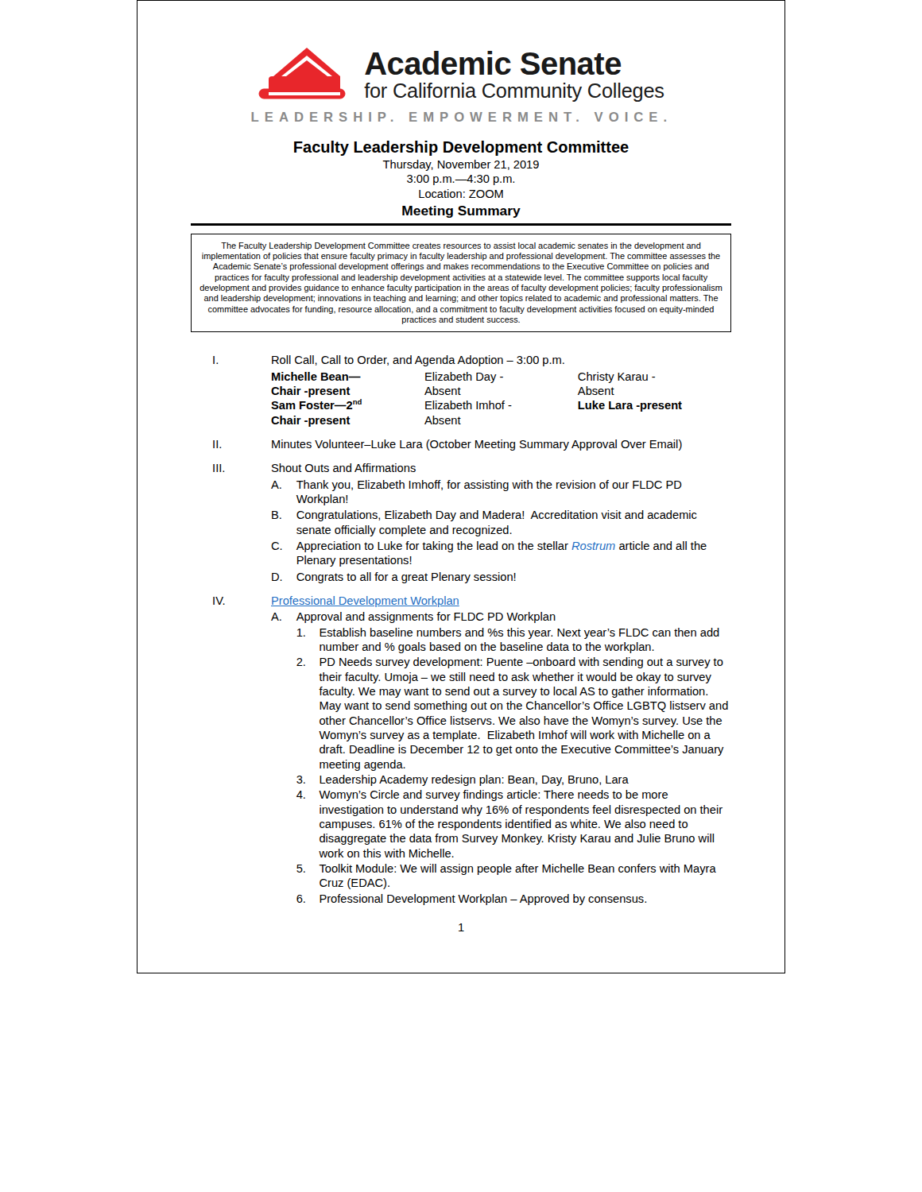Academic Senate
for California Community Colleges
LEADERSHIP. EMPOWERMENT. VOICE.
Faculty Leadership Development Committee
Thursday, November 21, 2019
3:00 p.m.—4:30 p.m.
Location: ZOOM
Meeting Summary
The Faculty Leadership Development Committee creates resources to assist local academic senates in the development and implementation of policies that ensure faculty primacy in faculty leadership and professional development. The committee assesses the Academic Senate’s professional development offerings and makes recommendations to the Executive Committee on policies and practices for faculty professional and leadership development activities at a statewide level. The committee supports local faculty development and provides guidance to enhance faculty participation in the areas of faculty development policies; faculty professionalism and leadership development; innovations in teaching and learning; and other topics related to academic and professional matters. The committee advocates for funding, resource allocation, and a commitment to faculty development activities focused on equity-minded practices and student success.
Roll Call, Call to Order, and Agenda Adoption – 3:00 p.m.
| Michelle Bean— Chair -present | Elizabeth Day - Absent | Christy Karau - Absent |
| Sam Foster—2 nd Chair -present | Elizabeth Imhof - Absent | Luke Lara -present |
Minutes Volunteer–Luke Lara (October Meeting Summary Approval Over Email)
Shout Outs and Affirmations
Thank you, Elizabeth Imhoff, for assisting with the revision of our FLDC PD Workplan!
Congratulations, Elizabeth Day and Madera! Accreditation visit and academic senate officially complete and recognized.
Appreciation to Luke for taking the lead on the stellar Rostrum article and all the Plenary presentations!
Congrats to all for a great Plenary session!
Professional Development Workplan
Approval and assignments for FLDC PD Workplan
Establish baseline numbers and %s this year. Next year’s FLDC can then add number and % goals based on the baseline data to the workplan.
PD Needs survey development: Puente –onboard with sending out a survey to their faculty. Umoja – we still need to ask whether it would be okay to survey faculty. We may want to send out a survey to local AS to gather information. May want to send something out on the Chancellor’s Office LGBTQ listserv and other Chancellor’s Office listservs. We also have the Womyn’s survey. Use the Womyn’s survey as a template. Elizabeth Imhof will work with Michelle on a draft. Deadline is December 12 to get onto the Executive Committee’s January meeting agenda.
Leadership Academy redesign plan: Bean, Day, Bruno, Lara
Womyn’s Circle and survey findings article: There needs to be more investigation to understand why 16% of respondents feel disrespected on their campuses. 61% of the respondents identified as white. We also need to disaggregate the data from Survey Monkey. Kristy Karau and Julie Bruno will work on this with Michelle.
Toolkit Module: We will assign people after Michelle Bean confers with Mayra Cruz (EDAC).
Professional Development Workplan – Approved by consensus.
1